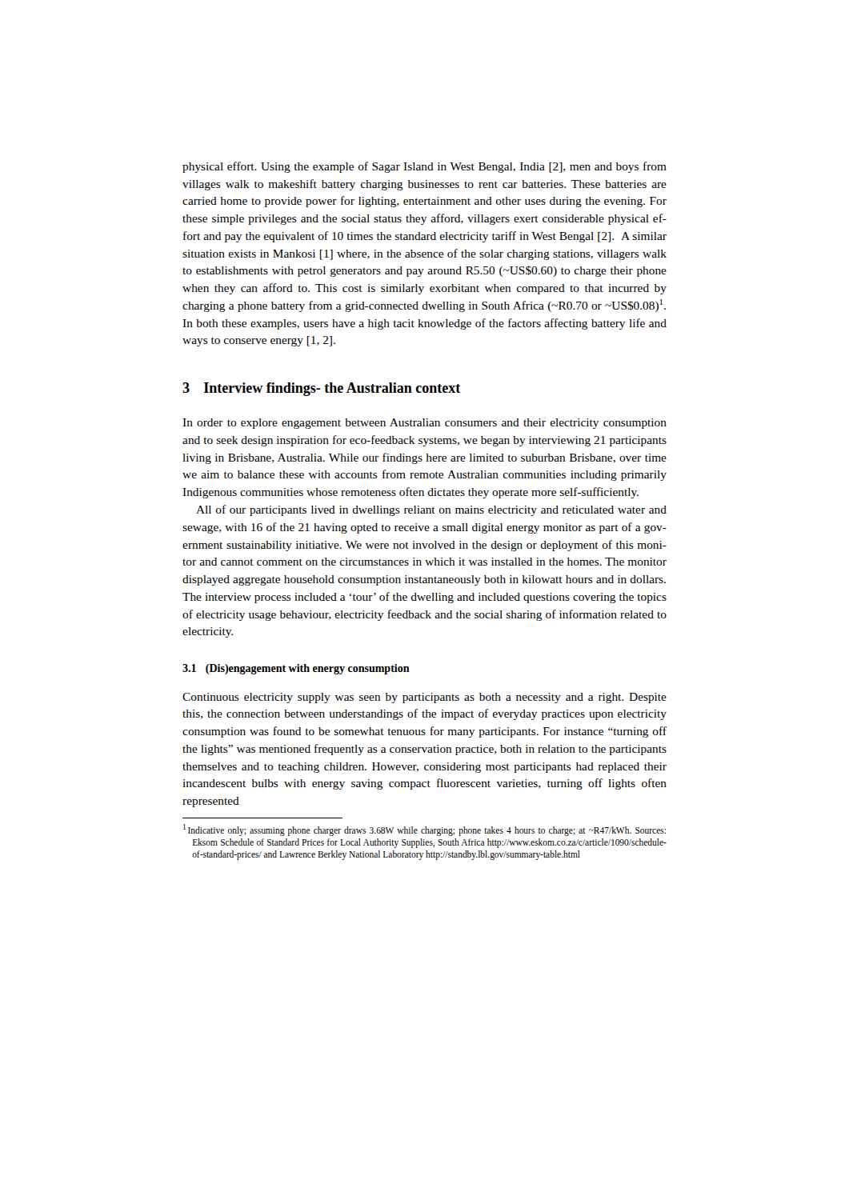physical effort. Using the example of Sagar Island in West Bengal, India [2], men and boys from villages walk to makeshift battery charging businesses to rent car batteries. These batteries are carried home to provide power for lighting, entertainment and other uses during the evening. For these simple privileges and the social status they afford, villagers exert considerable physical effort and pay the equivalent of 10 times the standard electricity tariff in West Bengal [2]. A similar situation exists in Mankosi [1] where, in the absence of the solar charging stations, villagers walk to establishments with petrol generators and pay around R5.50 (~US$0.60) to charge their phone when they can afford to. This cost is similarly exorbitant when compared to that incurred by charging a phone battery from a grid-connected dwelling in South Africa (~R0.70 or ~US$0.08)1. In both these examples, users have a high tacit knowledge of the factors affecting battery life and ways to conserve energy [1, 2].
3 Interview findings- the Australian context
In order to explore engagement between Australian consumers and their electricity consumption and to seek design inspiration for eco-feedback systems, we began by interviewing 21 participants living in Brisbane, Australia. While our findings here are limited to suburban Brisbane, over time we aim to balance these with accounts from remote Australian communities including primarily Indigenous communities whose remoteness often dictates they operate more self-sufficiently.
All of our participants lived in dwellings reliant on mains electricity and reticulated water and sewage, with 16 of the 21 having opted to receive a small digital energy monitor as part of a government sustainability initiative. We were not involved in the design or deployment of this monitor and cannot comment on the circumstances in which it was installed in the homes. The monitor displayed aggregate household consumption instantaneously both in kilowatt hours and in dollars. The interview process included a ‘tour’ of the dwelling and included questions covering the topics of electricity usage behaviour, electricity feedback and the social sharing of information related to electricity.
3.1(Dis)engagement with energy consumption
Continuous electricity supply was seen by participants as both a necessity and a right. Despite this, the connection between understandings of the impact of everyday practices upon electricity consumption was found to be somewhat tenuous for many participants. For instance “turning off the lights” was mentioned frequently as a conservation practice, both in relation to the participants themselves and to teaching children. However, considering most participants had replaced their incandescent bulbs with energy saving compact fluorescent varieties, turning off lights often represented
1 Indicative only; assuming phone charger draws 3.68W while charging; phone takes 4 hours to charge; at ~R47/kWh. Sources: Eksom Schedule of Standard Prices for Local Authority Supplies, South Africa http://www.eskom.co.za/c/article/1090/schedule-of-standard-prices/ and Lawrence Berkley National Laboratory http://standby.lbl.gov/summary-table.html